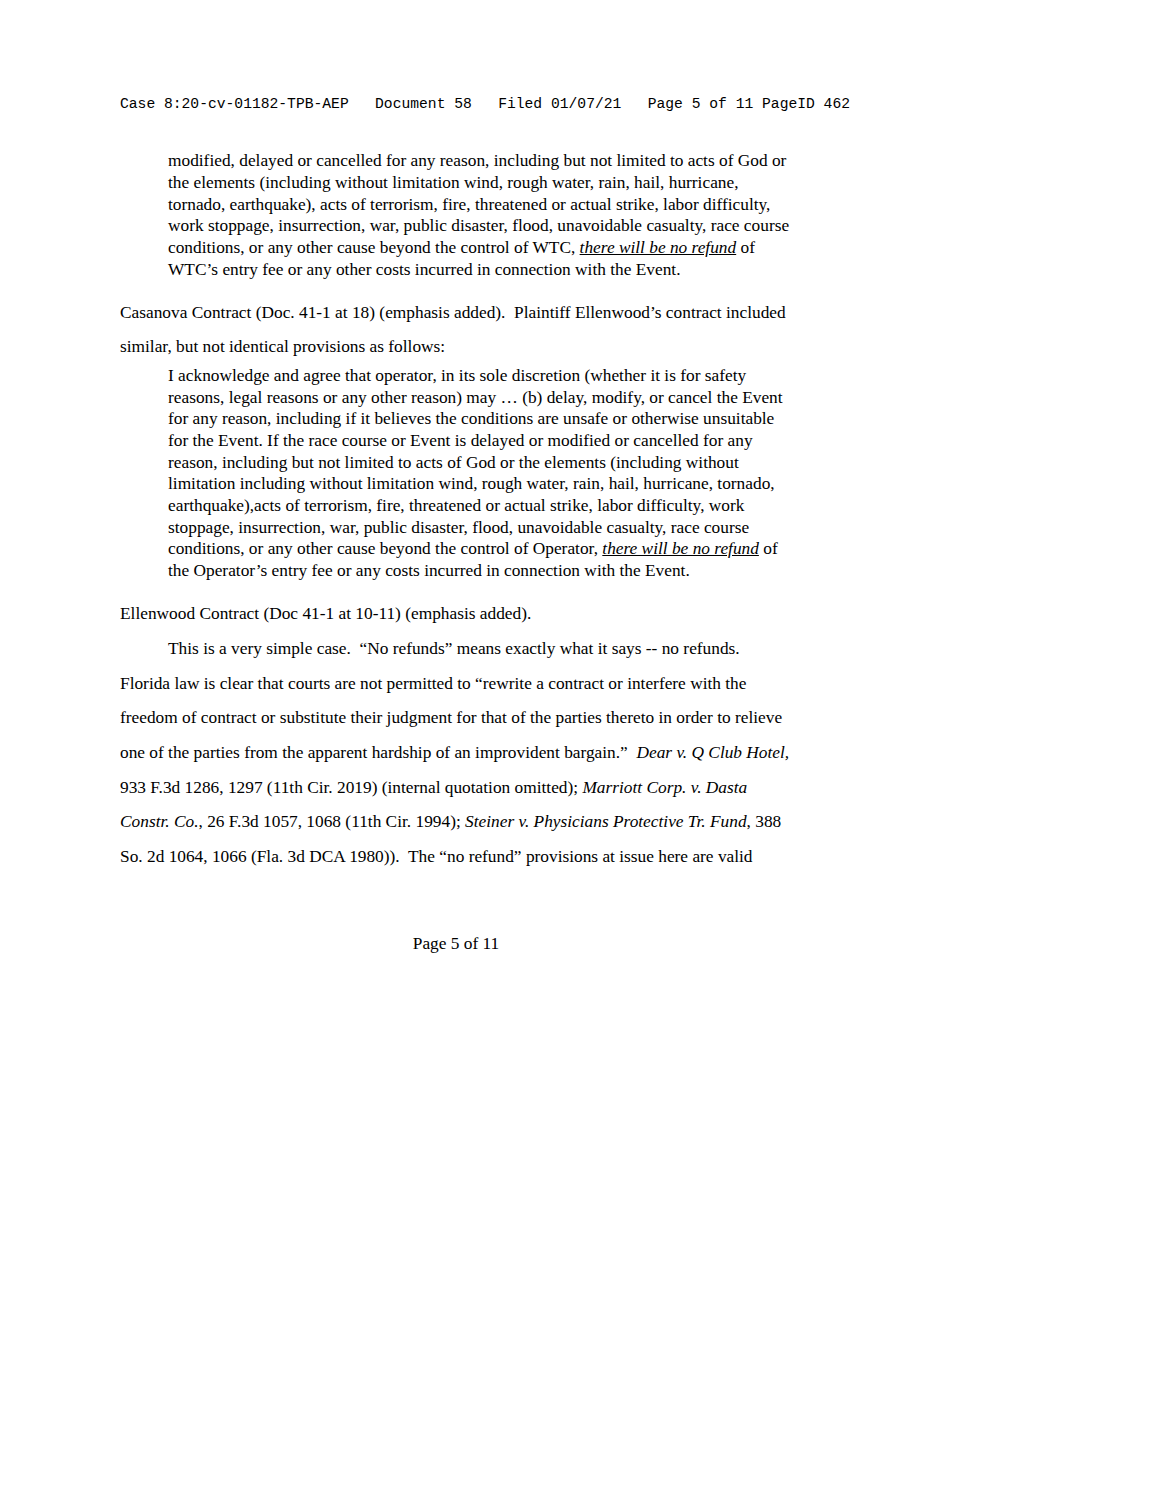Case 8:20-cv-01182-TPB-AEP Document 58 Filed 01/07/21 Page 5 of 11 PageID 462
modified, delayed or cancelled for any reason, including but not limited to acts of God or the elements (including without limitation wind, rough water, rain, hail, hurricane, tornado, earthquake), acts of terrorism, fire, threatened or actual strike, labor difficulty, work stoppage, insurrection, war, public disaster, flood, unavoidable casualty, race course conditions, or any other cause beyond the control of WTC, there will be no refund of WTC’s entry fee or any other costs incurred in connection with the Event.
Casanova Contract (Doc. 41-1 at 18) (emphasis added). Plaintiff Ellenwood’s contract included similar, but not identical provisions as follows:
I acknowledge and agree that operator, in its sole discretion (whether it is for safety reasons, legal reasons or any other reason) may … (b) delay, modify, or cancel the Event for any reason, including if it believes the conditions are unsafe or otherwise unsuitable for the Event. If the race course or Event is delayed or modified or cancelled for any reason, including but not limited to acts of God or the elements (including without limitation including without limitation wind, rough water, rain, hail, hurricane, tornado, earthquake),acts of terrorism, fire, threatened or actual strike, labor difficulty, work stoppage, insurrection, war, public disaster, flood, unavoidable casualty, race course conditions, or any other cause beyond the control of Operator, there will be no refund of the Operator’s entry fee or any costs incurred in connection with the Event.
Ellenwood Contract (Doc 41-1 at 10-11) (emphasis added).
This is a very simple case. “No refunds” means exactly what it says -- no refunds. Florida law is clear that courts are not permitted to “rewrite a contract or interfere with the freedom of contract or substitute their judgment for that of the parties thereto in order to relieve one of the parties from the apparent hardship of an improvident bargain.” Dear v. Q Club Hotel, 933 F.3d 1286, 1297 (11th Cir. 2019) (internal quotation omitted); Marriott Corp. v. Dasta Constr. Co., 26 F.3d 1057, 1068 (11th Cir. 1994); Steiner v. Physicians Protective Tr. Fund, 388 So. 2d 1064, 1066 (Fla. 3d DCA 1980)). The “no refund” provisions at issue here are valid
Page 5 of 11